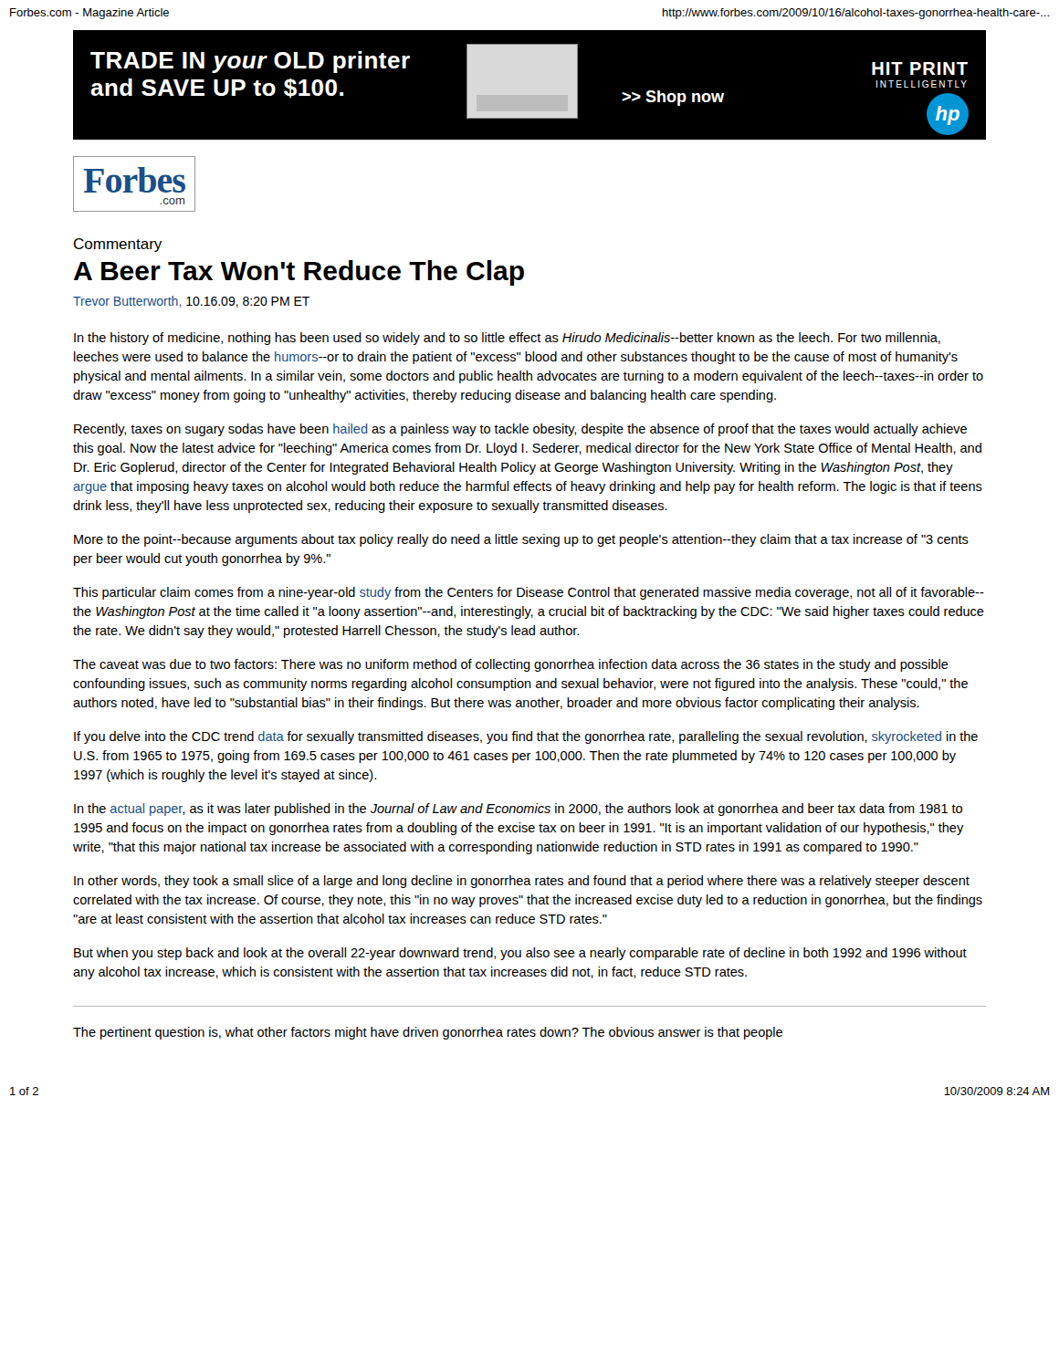Forbes.com - Magazine Article http://www.forbes.com/2009/10/16/alcohol-taxes-gonorrhea-health-care-...
TRADE IN your OLD printer
and SAVE UP to $100.
>> Shop now
HIT PRINT
INTELLIGENTLY
hp
Forbes
.com
Commentary
A Beer Tax Won't Reduce The Clap
Trevor Butterworth, 10.16.09, 8:20 PM ET
In the history of medicine, nothing has been used so widely and to so little effect as Hirudo Medicinalis--better known as the leech. For two millennia, leeches were used to balance the humors--or to drain the patient of "excess" blood and other substances thought to be the cause of most of humanity's physical and mental ailments. In a similar vein, some doctors and public health advocates are turning to a modern equivalent of the leech--taxes--in order to draw "excess" money from going to "unhealthy" activities, thereby reducing disease and balancing health care spending.
Recently, taxes on sugary sodas have been hailed as a painless way to tackle obesity, despite the absence of proof that the taxes would actually achieve this goal. Now the latest advice for "leeching" America comes from Dr. Lloyd I. Sederer, medical director for the New York State Office of Mental Health, and Dr. Eric Goplerud, director of the Center for Integrated Behavioral Health Policy at George Washington University. Writing in the Washington Post, they argue that imposing heavy taxes on alcohol would both reduce the harmful effects of heavy drinking and help pay for health reform. The logic is that if teens drink less, they'll have less unprotected sex, reducing their exposure to sexually transmitted diseases.
More to the point--because arguments about tax policy really do need a little sexing up to get people's attention--they claim that a tax increase of "3 cents per beer would cut youth gonorrhea by 9%."
This particular claim comes from a nine-year-old study from the Centers for Disease Control that generated massive media coverage, not all of it favorable--the Washington Post at the time called it "a loony assertion"--and, interestingly, a crucial bit of backtracking by the CDC: "We said higher taxes could reduce the rate. We didn't say they would," protested Harrell Chesson, the study's lead author.
The caveat was due to two factors: There was no uniform method of collecting gonorrhea infection data across the 36 states in the study and possible confounding issues, such as community norms regarding alcohol consumption and sexual behavior, were not figured into the analysis. These "could," the authors noted, have led to "substantial bias" in their findings. But there was another, broader and more obvious factor complicating their analysis.
If you delve into the CDC trend data for sexually transmitted diseases, you find that the gonorrhea rate, paralleling the sexual revolution, skyrocketed in the U.S. from 1965 to 1975, going from 169.5 cases per 100,000 to 461 cases per 100,000. Then the rate plummeted by 74% to 120 cases per 100,000 by 1997 (which is roughly the level it's stayed at since).
In the actual paper, as it was later published in the Journal of Law and Economics in 2000, the authors look at gonorrhea and beer tax data from 1981 to 1995 and focus on the impact on gonorrhea rates from a doubling of the excise tax on beer in 1991. "It is an important validation of our hypothesis," they write, "that this major national tax increase be associated with a corresponding nationwide reduction in STD rates in 1991 as compared to 1990."
In other words, they took a small slice of a large and long decline in gonorrhea rates and found that a period where there was a relatively steeper descent correlated with the tax increase. Of course, they note, this "in no way proves" that the increased excise duty led to a reduction in gonorrhea, but the findings "are at least consistent with the assertion that alcohol tax increases can reduce STD rates."
But when you step back and look at the overall 22-year downward trend, you also see a nearly comparable rate of decline in both 1992 and 1996 without any alcohol tax increase, which is consistent with the assertion that tax increases did not, in fact, reduce STD rates.
The pertinent question is, what other factors might have driven gonorrhea rates down? The obvious answer is that people
1 of 2 10/30/2009 8:24 AM